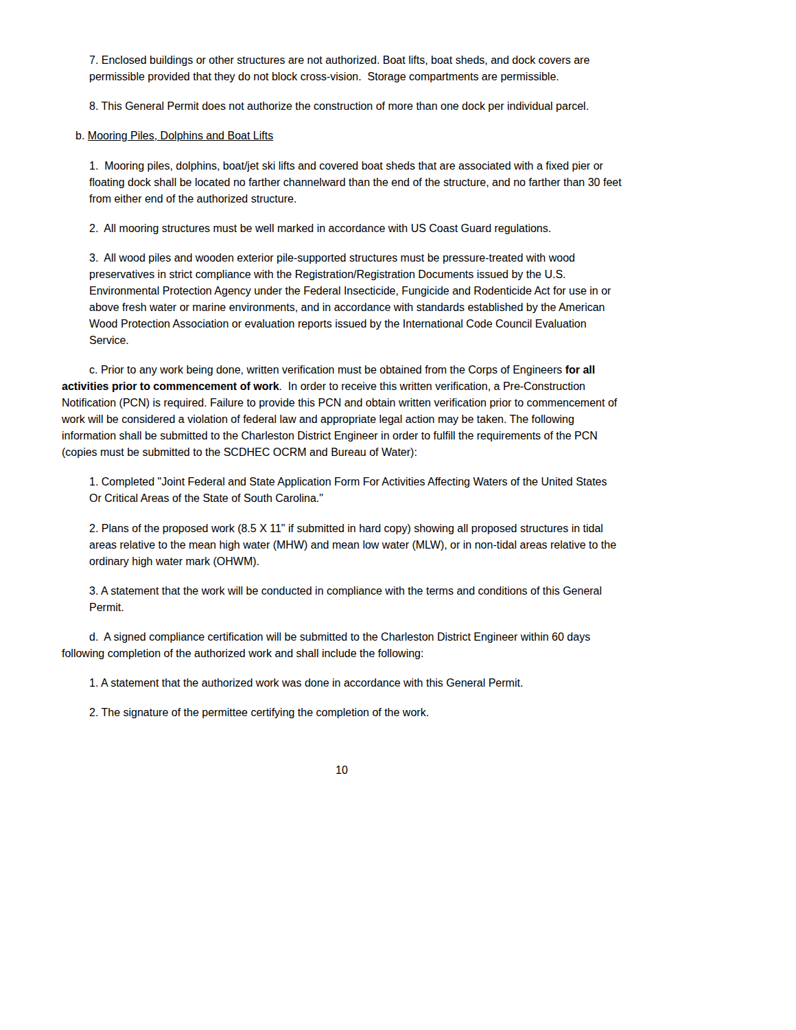7. Enclosed buildings or other structures are not authorized. Boat lifts, boat sheds, and dock covers are permissible provided that they do not block cross-vision. Storage compartments are permissible.
8. This General Permit does not authorize the construction of more than one dock per individual parcel.
b. Mooring Piles, Dolphins and Boat Lifts
1. Mooring piles, dolphins, boat/jet ski lifts and covered boat sheds that are associated with a fixed pier or floating dock shall be located no farther channelward than the end of the structure, and no farther than 30 feet from either end of the authorized structure.
2. All mooring structures must be well marked in accordance with US Coast Guard regulations.
3. All wood piles and wooden exterior pile-supported structures must be pressure-treated with wood preservatives in strict compliance with the Registration/Registration Documents issued by the U.S. Environmental Protection Agency under the Federal Insecticide, Fungicide and Rodenticide Act for use in or above fresh water or marine environments, and in accordance with standards established by the American Wood Protection Association or evaluation reports issued by the International Code Council Evaluation Service.
c. Prior to any work being done, written verification must be obtained from the Corps of Engineers for all activities prior to commencement of work. In order to receive this written verification, a Pre-Construction Notification (PCN) is required. Failure to provide this PCN and obtain written verification prior to commencement of work will be considered a violation of federal law and appropriate legal action may be taken. The following information shall be submitted to the Charleston District Engineer in order to fulfill the requirements of the PCN (copies must be submitted to the SCDHEC OCRM and Bureau of Water):
1. Completed "Joint Federal and State Application Form For Activities Affecting Waters of the United States Or Critical Areas of the State of South Carolina."
2. Plans of the proposed work (8.5 X 11" if submitted in hard copy) showing all proposed structures in tidal areas relative to the mean high water (MHW) and mean low water (MLW), or in non-tidal areas relative to the ordinary high water mark (OHWM).
3. A statement that the work will be conducted in compliance with the terms and conditions of this General Permit.
d. A signed compliance certification will be submitted to the Charleston District Engineer within 60 days following completion of the authorized work and shall include the following:
1. A statement that the authorized work was done in accordance with this General Permit.
2. The signature of the permittee certifying the completion of the work.
10